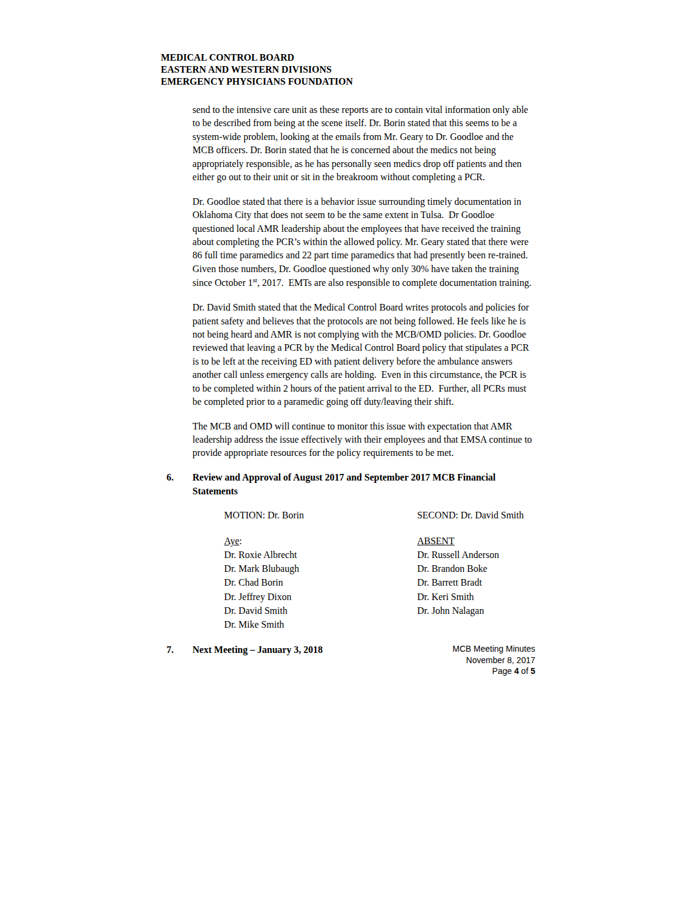MEDICAL CONTROL BOARD
EASTERN AND WESTERN DIVISIONS
EMERGENCY PHYSICIANS FOUNDATION
send to the intensive care unit as these reports are to contain vital information only able to be described from being at the scene itself. Dr. Borin stated that this seems to be a system-wide problem, looking at the emails from Mr. Geary to Dr. Goodloe and the MCB officers. Dr. Borin stated that he is concerned about the medics not being appropriately responsible, as he has personally seen medics drop off patients and then either go out to their unit or sit in the breakroom without completing a PCR.
Dr. Goodloe stated that there is a behavior issue surrounding timely documentation in Oklahoma City that does not seem to be the same extent in Tulsa. Dr Goodloe questioned local AMR leadership about the employees that have received the training about completing the PCR’s within the allowed policy. Mr. Geary stated that there were 86 full time paramedics and 22 part time paramedics that had presently been re-trained. Given those numbers, Dr. Goodloe questioned why only 30% have taken the training since October 1st, 2017. EMTs are also responsible to complete documentation training.
Dr. David Smith stated that the Medical Control Board writes protocols and policies for patient safety and believes that the protocols are not being followed. He feels like he is not being heard and AMR is not complying with the MCB/OMD policies. Dr. Goodloe reviewed that leaving a PCR by the Medical Control Board policy that stipulates a PCR is to be left at the receiving ED with patient delivery before the ambulance answers another call unless emergency calls are holding. Even in this circumstance, the PCR is to be completed within 2 hours of the patient arrival to the ED. Further, all PCRs must be completed prior to a paramedic going off duty/leaving their shift.
The MCB and OMD will continue to monitor this issue with expectation that AMR leadership address the issue effectively with their employees and that EMSA continue to provide appropriate resources for the policy requirements to be met.
6. Review and Approval of August 2017 and September 2017 MCB Financial Statements
MOTION: Dr. Borin SECOND: Dr. David Smith
| Aye : | ABSENT |
| Dr. Roxie Albrecht | Dr. Russell Anderson |
| Dr. Mark Blubaugh | Dr. Brandon Boke |
| Dr. Chad Borin | Dr. Barrett Bradt |
| Dr. Jeffrey Dixon | Dr. Keri Smith |
| Dr. David Smith | Dr. John Nalagan |
| Dr. Mike Smith | |
7. Next Meeting – January 3, 2018
MCB Meeting Minutes
November 8, 2017
Page 4 of 5